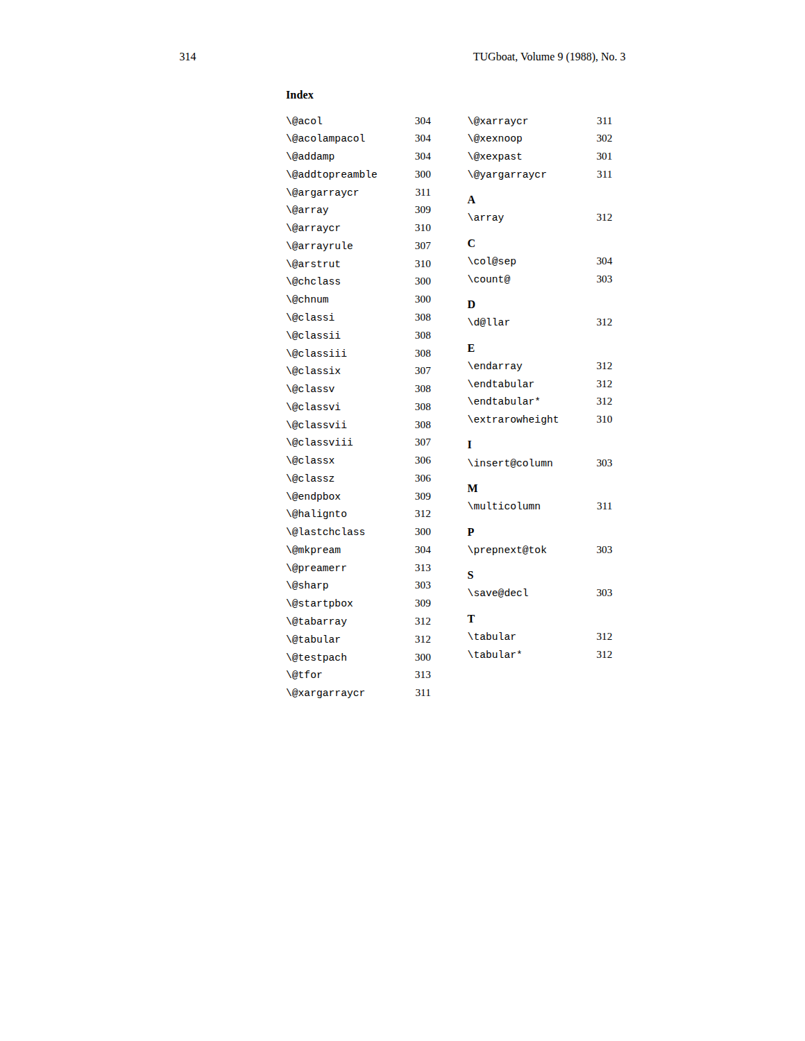314 TUGboat, Volume 9 (1988), No. 3
Index
\@acol 304
\@acolampacol 304
\@addamp 304
\@addtopreamble 300
\@argarraycr 311
\@array 309
\@arraycr 310
\@arrayrule 307
\@arstrut 310
\@chclass 300
\@chnum 300
\@classi 308
\@classii 308
\@classiii 308
\@classix 307
\@classv 308
\@classvi 308
\@classvii 308
\@classviii 307
\@classx 306
\@classz 306
\@endpbox 309
\@halignto 312
\@lastchclass 300
\@mkpream 304
\@preamerr 313
\@sharp 303
\@startpbox 309
\@tabarray 312
\@tabular 312
\@testpach 300
\@tfor 313
\@xargarraycr 311
\@xarraycr 311
\@xexnoop 302
\@xexpast 301
\@yargarraycr 311
A
\array 312
C
\col@sep 304
\count@303
D
\d@llar 312
E
\endarray 312
\endtabular 312
\endtabular*312
\extrarowheight 310
I
\insert@column 303
M
\multicolumn 311
P
\prepnext@tok 303
S
\save@decl 303
T
\tabular 312
\tabular*312